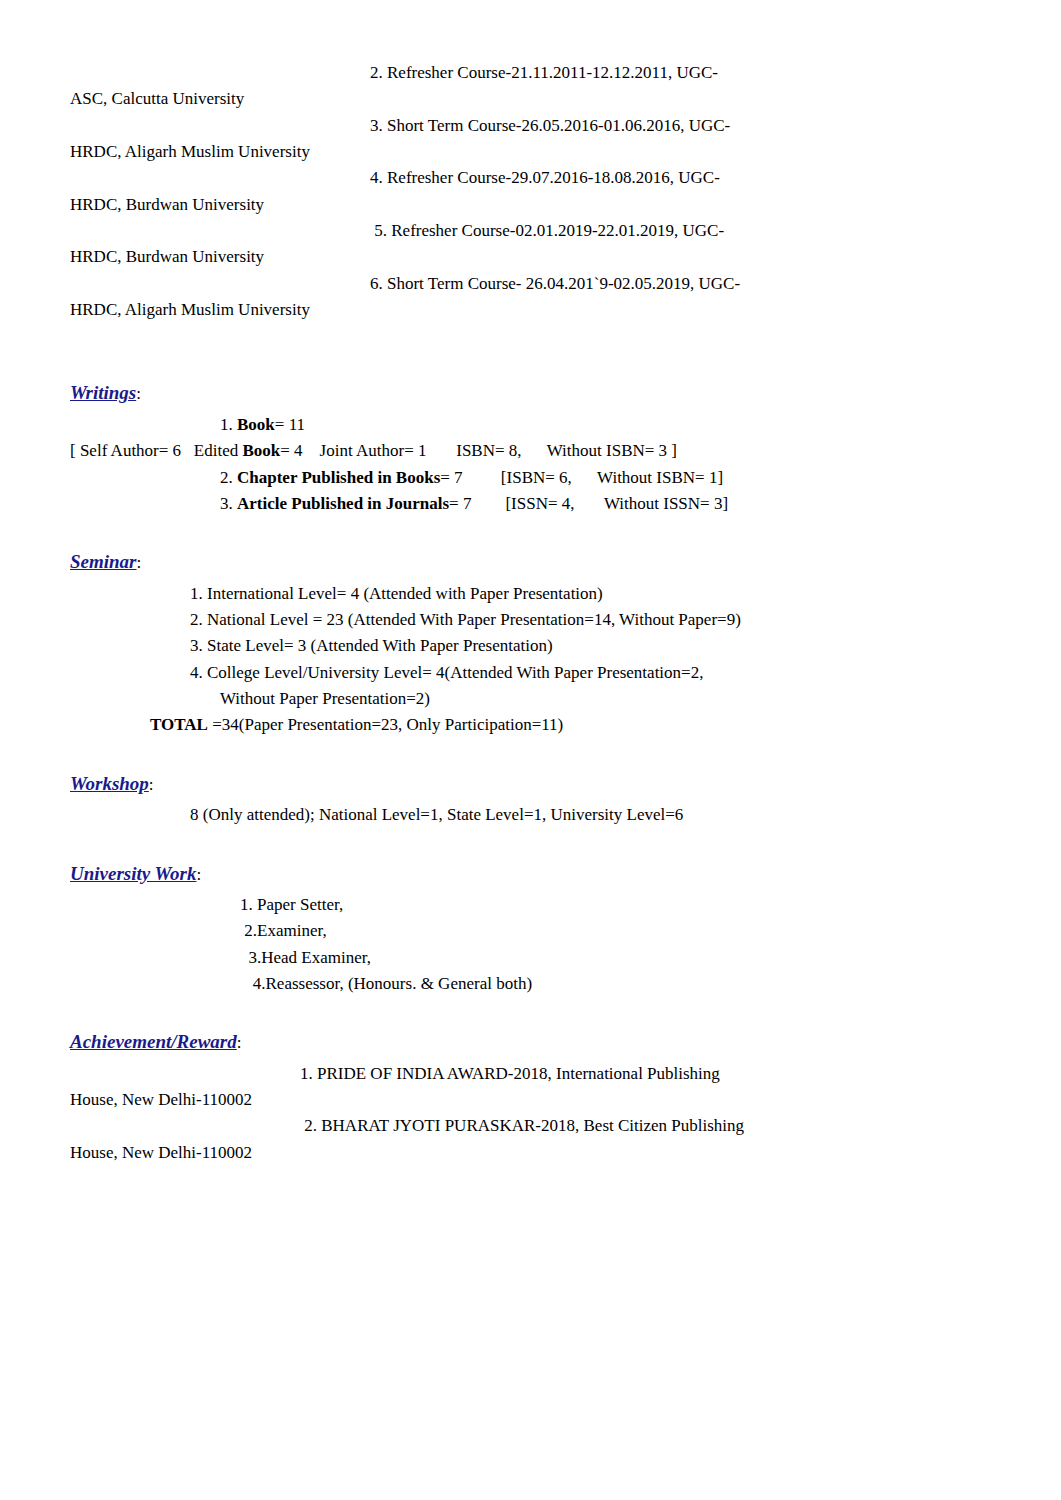2. Refresher Course-21.11.2011-12.12.2011, UGC-
ASC, Calcutta University
3. Short Term Course-26.05.2016-01.06.2016, UGC-
HRDC, Aligarh Muslim University
4. Refresher Course-29.07.2016-18.08.2016, UGC-
HRDC, Burdwan University
5. Refresher Course-02.01.2019-22.01.2019, UGC-
HRDC, Burdwan University
6. Short Term Course- 26.04.201`9-02.05.2019, UGC-
HRDC, Aligarh Muslim University
Writings
:
1. Book= 11
[ Self Author= 6 Edited Book= 4 Joint Author= 1 ISBN= 8, Without ISBN= 3 ]
2. Chapter Published in Books= 7 [ISBN= 6, Without ISBN= 1]
3. Article Published in Journals= 7 [ISSN= 4, Without ISSN= 3]
Seminar
:
1. International Level= 4 (Attended with Paper Presentation)
2. National Level = 23 (Attended With Paper Presentation=14, Without Paper=9)
3. State Level= 3 (Attended With Paper Presentation)
4. College Level/University Level= 4(Attended With Paper Presentation=2,
Without Paper Presentation=2)
TOTAL =34(Paper Presentation=23, Only Participation=11)
Workshop
:
8 (Only attended); National Level=1, State Level=1, University Level=6
University Work
:
1. Paper Setter,
2.Examiner,
3.Head Examiner,
4.Reassessor, (Honours. & General both)
Achievement/Reward
:
1. PRIDE OF INDIA AWARD-2018, International Publishing
House, New Delhi-110002
2. BHARAT JYOTI PURASKAR-2018, Best Citizen Publishing
House, New Delhi-110002